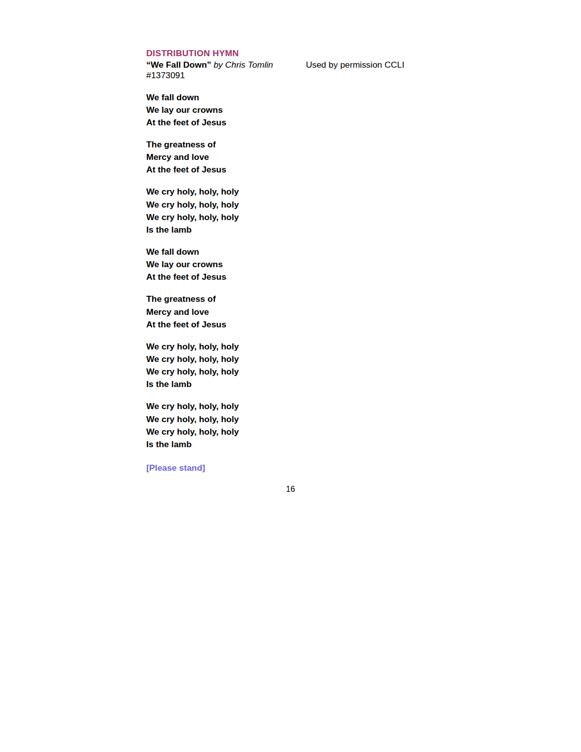DISTRIBUTION HYMN
“We Fall Down” by Chris Tomlin Used by permission CCLI #1373091
We fall down
We lay our crowns
At the feet of Jesus
The greatness of
Mercy and love
At the feet of Jesus
We cry holy, holy, holy
We cry holy, holy, holy
We cry holy, holy, holy
Is the lamb
We fall down
We lay our crowns
At the feet of Jesus
The greatness of
Mercy and love
At the feet of Jesus
We cry holy, holy, holy
We cry holy, holy, holy
We cry holy, holy, holy
Is the lamb
We cry holy, holy, holy
We cry holy, holy, holy
We cry holy, holy, holy
Is the lamb
[Please stand]
16